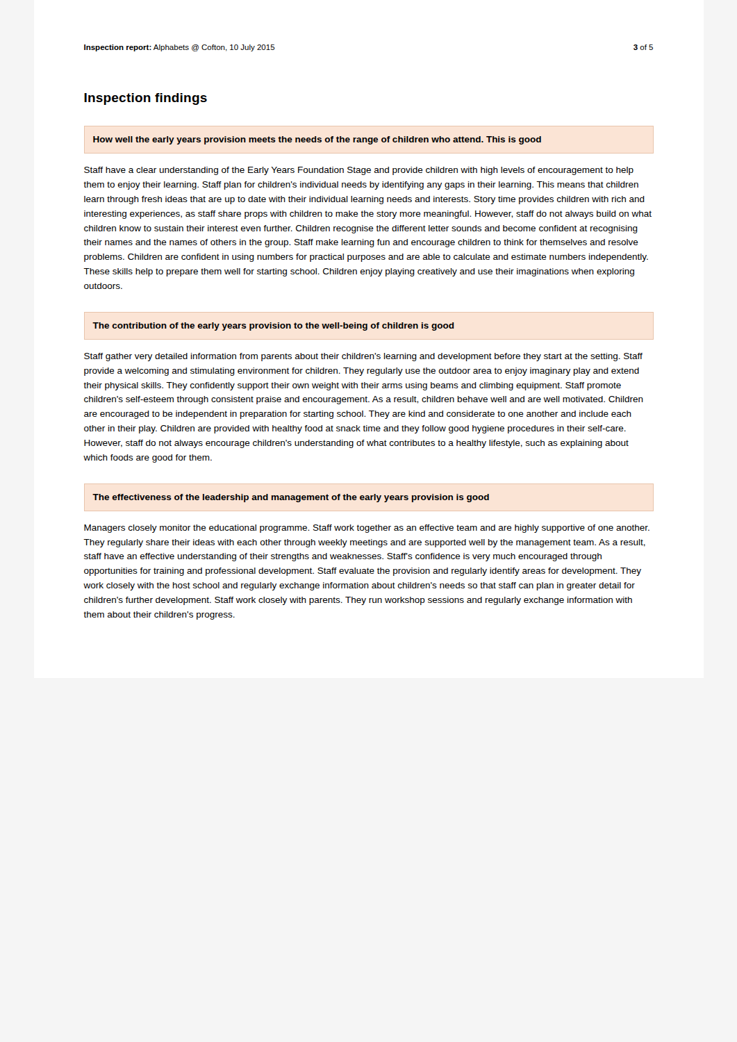Inspection report: Alphabets @ Cofton, 10 July 2015
3 of 5
Inspection findings
How well the early years provision meets the needs of the range of children who attend. This is good
Staff have a clear understanding of the Early Years Foundation Stage and provide children with high levels of encouragement to help them to enjoy their learning. Staff plan for children's individual needs by identifying any gaps in their learning. This means that children learn through fresh ideas that are up to date with their individual learning needs and interests. Story time provides children with rich and interesting experiences, as staff share props with children to make the story more meaningful. However, staff do not always build on what children know to sustain their interest even further. Children recognise the different letter sounds and become confident at recognising their names and the names of others in the group. Staff make learning fun and encourage children to think for themselves and resolve problems. Children are confident in using numbers for practical purposes and are able to calculate and estimate numbers independently. These skills help to prepare them well for starting school. Children enjoy playing creatively and use their imaginations when exploring outdoors.
The contribution of the early years provision to the well-being of children is good
Staff gather very detailed information from parents about their children's learning and development before they start at the setting. Staff provide a welcoming and stimulating environment for children. They regularly use the outdoor area to enjoy imaginary play and extend their physical skills. They confidently support their own weight with their arms using beams and climbing equipment. Staff promote children's self-esteem through consistent praise and encouragement. As a result, children behave well and are well motivated. Children are encouraged to be independent in preparation for starting school. They are kind and considerate to one another and include each other in their play. Children are provided with healthy food at snack time and they follow good hygiene procedures in their self-care. However, staff do not always encourage children's understanding of what contributes to a healthy lifestyle, such as explaining about which foods are good for them.
The effectiveness of the leadership and management of the early years provision is good
Managers closely monitor the educational programme. Staff work together as an effective team and are highly supportive of one another. They regularly share their ideas with each other through weekly meetings and are supported well by the management team. As a result, staff have an effective understanding of their strengths and weaknesses. Staff's confidence is very much encouraged through opportunities for training and professional development. Staff evaluate the provision and regularly identify areas for development. They work closely with the host school and regularly exchange information about children's needs so that staff can plan in greater detail for children's further development. Staff work closely with parents. They run workshop sessions and regularly exchange information with them about their children's progress.